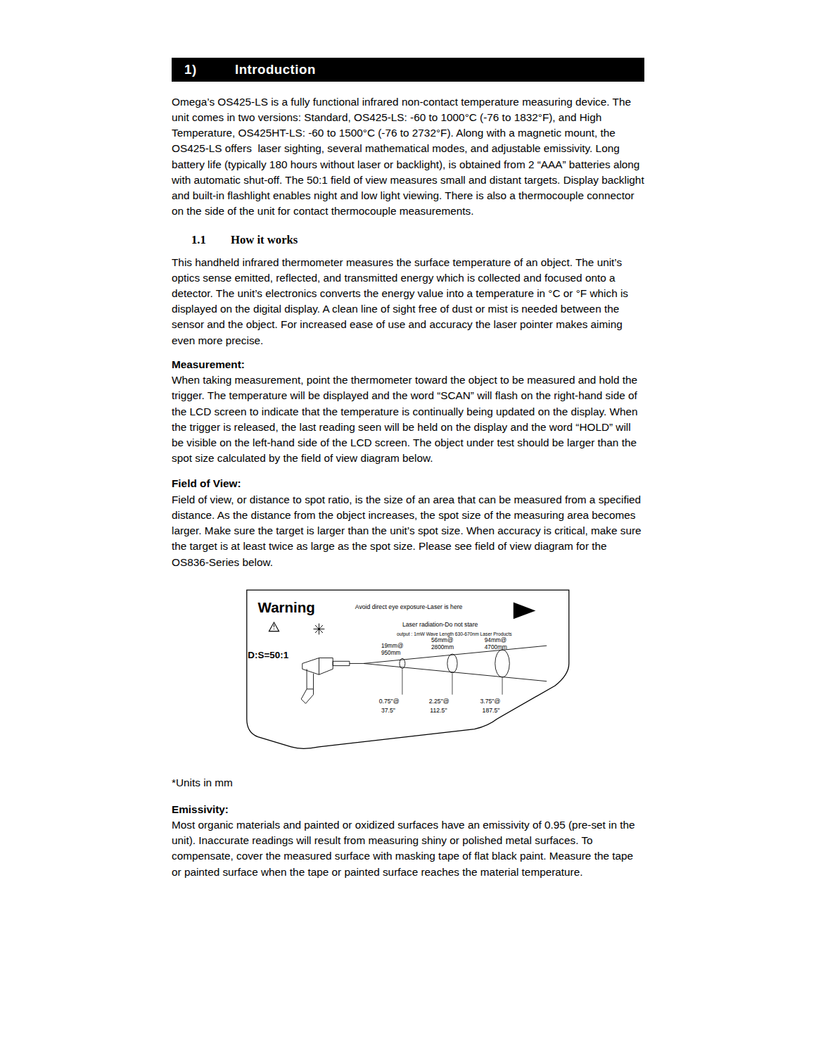1) Introduction
Omega’s OS425-LS is a fully functional infrared non-contact temperature measuring device. The unit comes in two versions: Standard, OS425-LS: -60 to 1000°C (-76 to 1832°F), and High Temperature, OS425HT-LS: -60 to 1500°C (-76 to 2732°F). Along with a magnetic mount, the OS425-LS offers laser sighting, several mathematical modes, and adjustable emissivity. Long battery life (typically 180 hours without laser or backlight), is obtained from 2 “AAA” batteries along with automatic shut-off. The 50:1 field of view measures small and distant targets. Display backlight and built-in flashlight enables night and low light viewing. There is also a thermocouple connector on the side of the unit for contact thermocouple measurements.
1.1 How it works
This handheld infrared thermometer measures the surface temperature of an object. The unit’s optics sense emitted, reflected, and transmitted energy which is collected and focused onto a detector. The unit’s electronics converts the energy value into a temperature in °C or °F which is displayed on the digital display. A clean line of sight free of dust or mist is needed between the sensor and the object. For increased ease of use and accuracy the laser pointer makes aiming even more precise.
Measurement:
When taking measurement, point the thermometer toward the object to be measured and hold the trigger. The temperature will be displayed and the word “SCAN” will flash on the right-hand side of the LCD screen to indicate that the temperature is continually being updated on the display. When the trigger is released, the last reading seen will be held on the display and the word “HOLD” will be visible on the left-hand side of the LCD screen. The object under test should be larger than the spot size calculated by the field of view diagram below.
Field of View:
Field of view, or distance to spot ratio, is the size of an area that can be measured from a specified distance. As the distance from the object increases, the spot size of the measuring area becomes larger. Make sure the target is larger than the unit’s spot size. When accuracy is critical, make sure the target is at least twice as large as the spot size. Please see field of view diagram for the OS836-Series below.
Warning Avoid direct eye exposure-Laser is here Laser radiation-Do not stare output : 1mW Wave Length 630-670nm Laser Products D:S=50:1 19mm@ 950mm 56mm@ 2800mm 94mm@ 4700mm 0.75"@ 37.5" 2.25"@ 112.5" 3.75"@ 187.5"
*Units in mm
Emissivity:
Most organic materials and painted or oxidized surfaces have an emissivity of 0.95 (pre-set in the unit). Inaccurate readings will result from measuring shiny or polished metal surfaces. To compensate, cover the measured surface with masking tape of flat black paint. Measure the tape or painted surface when the tape or painted surface reaches the material temperature.